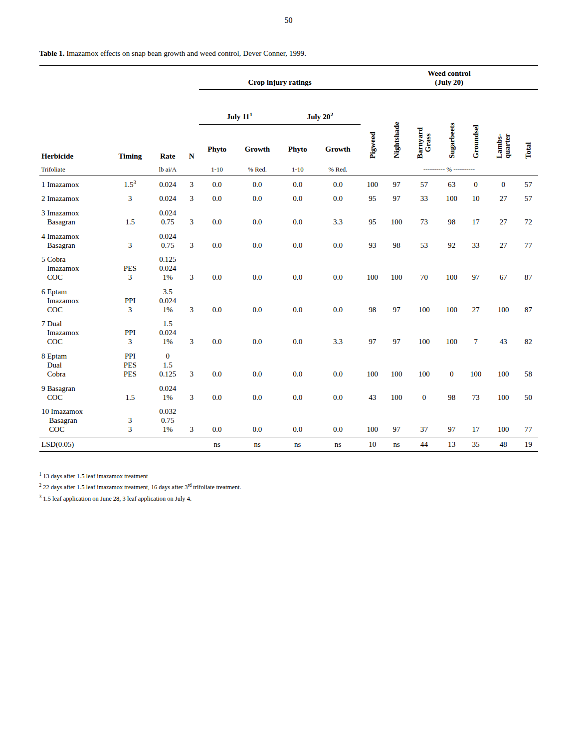50
Table 1. Imazamox effects on snap bean growth and weed control, Dever Conner, 1999.
| Herbicide | Timing | Rate | N | Crop injury ratings | Weed control (July 20) |
| --- | --- | --- | --- | --- | --- |
| July 11 1 | July 20 2 | Pigweed | Nightshade | Barnyard Grass | Sugarbeets | Groundsel | Lambs- quarter | Total |
| Phyto | Growth | Phyto | Growth |
| Trifoliate | | lb ai/A | | 1-10 | % Red. | 1-10 | % Red. | ---------- % ---------- |
| 1 Imazamox | 1.5 3 | 0.024 | 3 | 0.0 | 0.0 | 0.0 | 0.0 | 100 | 97 | 57 | 63 | 0 | 0 | 57 |
| 2 Imazamox | 3 | 0.024 | 3 | 0.0 | 0.0 | 0.0 | 0.0 | 95 | 97 | 33 | 100 | 10 | 27 | 57 |
| 3 Imazamox Basagran | 1.5 | 0.024 0.75 | 3 | 0.0 | 0.0 | 0.0 | 3.3 | 95 | 100 | 73 | 98 | 17 | 27 | 72 |
| 4 Imazamox Basagran | 3 | 0.024 0.75 | 3 | 0.0 | 0.0 | 0.0 | 0.0 | 93 | 98 | 53 | 92 | 33 | 27 | 77 |
| 5 Cobra Imazamox COC | PES 3 | 0.125 0.024 1% | 3 | 0.0 | 0.0 | 0.0 | 0.0 | 100 | 100 | 70 | 100 | 97 | 67 | 87 |
| 6 Eptam Imazamox COC | PPI 3 | 3.5 0.024 1% | 3 | 0.0 | 0.0 | 0.0 | 0.0 | 98 | 97 | 100 | 100 | 27 | 100 | 87 |
| 7 Dual Imazamox COC | PPI 3 | 1.5 0.024 1% | 3 | 0.0 | 0.0 | 0.0 | 3.3 | 97 | 97 | 100 | 100 | 7 | 43 | 82 |
| 8 Eptam Dual Cobra | PPI PES PES | 0 1.5 0.125 | 3 | 0.0 | 0.0 | 0.0 | 0.0 | 100 | 100 | 100 | 0 | 100 | 100 | 58 |
| 9 Basagran COC | 1.5 | 0.024 1% | 3 | 0.0 | 0.0 | 0.0 | 0.0 | 43 | 100 | 0 | 98 | 73 | 100 | 50 |
| 10 Imazamox Basagran COC | 3 3 | 0.032 0.75 1% | 3 | 0.0 | 0.0 | 0.0 | 0.0 | 100 | 97 | 37 | 97 | 17 | 100 | 77 |
| LSD(0.05) | | | | ns | ns | ns | ns | 10 | ns | 44 | 13 | 35 | 48 | 19 |
1 13 days after 1.5 leaf imazamox treatment
2 22 days after 1.5 leaf imazamox treatment, 16 days after 3rd trifoliate treatment.
3 1.5 leaf application on June 28, 3 leaf application on July 4.